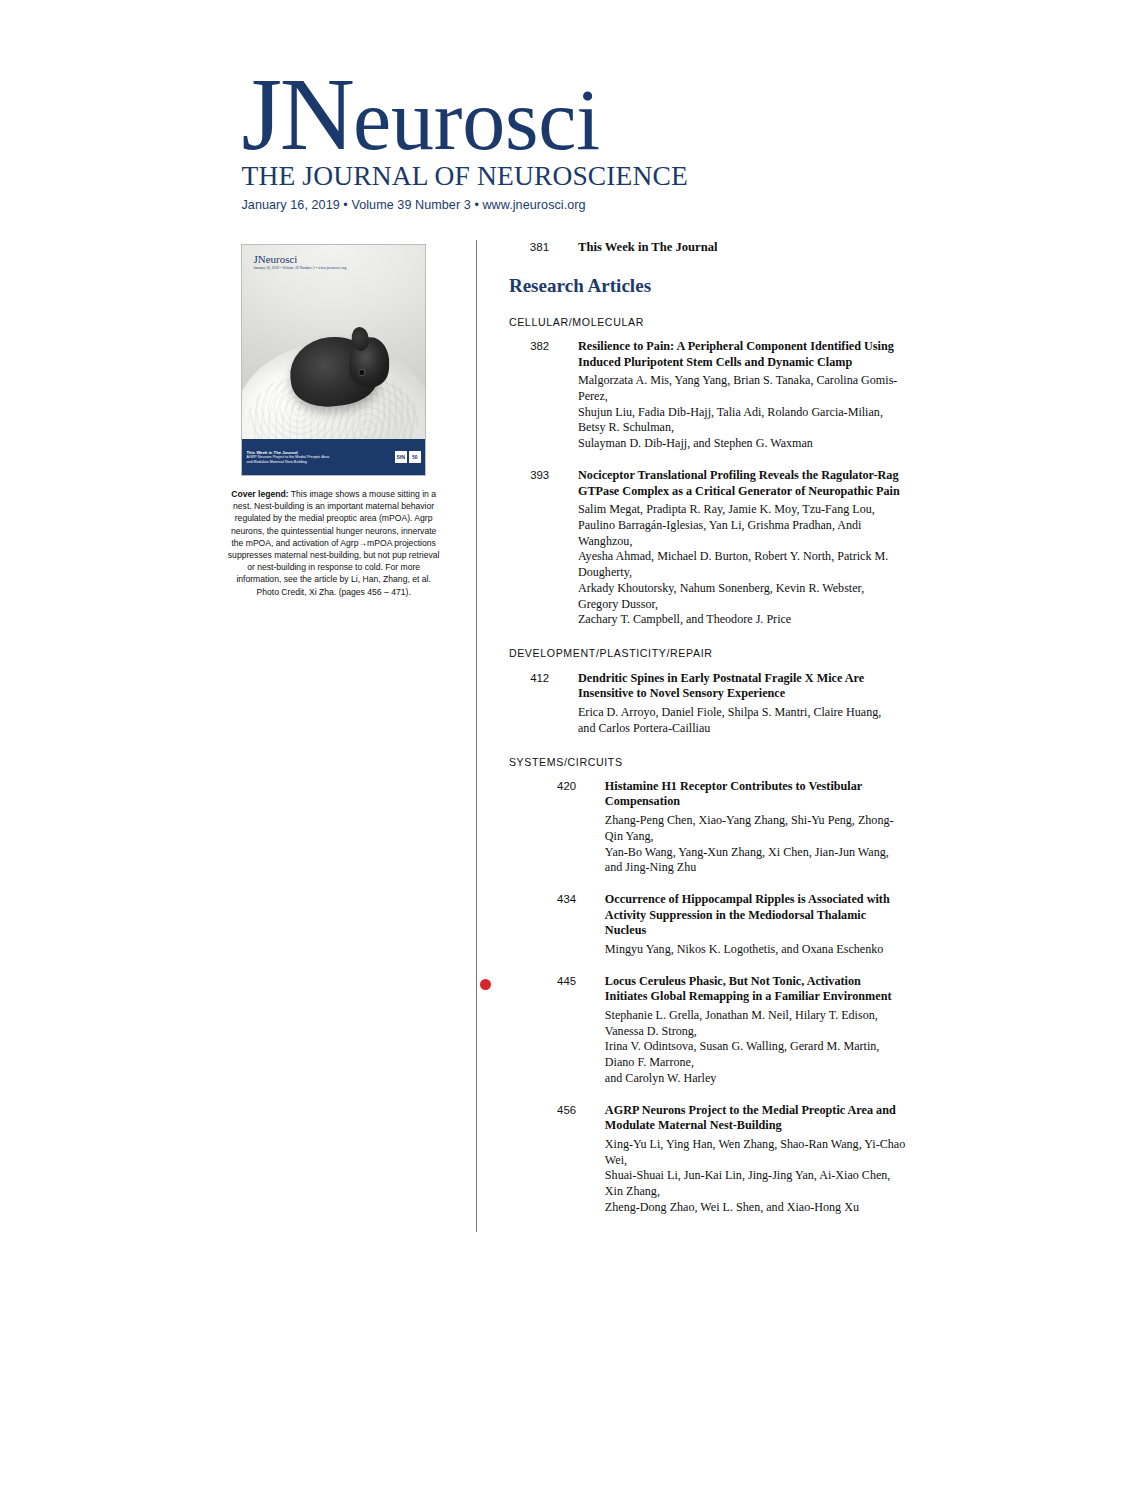JNeurosci THE JOURNAL OF NEUROSCIENCE
January 16, 2019 • Volume 39 Number 3 • www.jneurosci.org
JNeurosci January 16, 2019 • Volume 39 Number 3 • www.jneurosci.org
This Week in The Journal AGRP Neurons Project to the Medial Preoptic Area
and Modulate Maternal Nest-Building
SfN 50
Cover legend: This image shows a mouse sitting in a nest. Nest-building is an important maternal behavior regulated by the medial preoptic area (mPOA). Agrp neurons, the quintessential hunger neurons, innervate the mPOA, and activation of Agrp→mPOA projections suppresses maternal nest-building, but not pup retrieval or nest-building in response to cold. For more information, see the article by Li, Han, Zhang, et al. Photo Credit, Xi Zha. (pages 456 – 471).
381
This Week in The Journal
Research Articles
CELLULAR/MOLECULAR
382
Resilience to Pain: A Peripheral Component Identified Using Induced Pluripotent Stem Cells and Dynamic Clamp
Malgorzata A. Mis, Yang Yang, Brian S. Tanaka, Carolina Gomis-Perez,
Shujun Liu, Fadia Dib-Hajj, Talia Adi, Rolando Garcia-Milian, Betsy R. Schulman,
Sulayman D. Dib-Hajj, and Stephen G. Waxman
393
Nociceptor Translational Profiling Reveals the Ragulator-Rag GTPase Complex as a Critical Generator of Neuropathic Pain
Salim Megat, Pradipta R. Ray, Jamie K. Moy, Tzu-Fang Lou,
Paulino Barragán-Iglesias, Yan Li, Grishma Pradhan, Andi Wanghzou,
Ayesha Ahmad, Michael D. Burton, Robert Y. North, Patrick M. Dougherty,
Arkady Khoutorsky, Nahum Sonenberg, Kevin R. Webster, Gregory Dussor,
Zachary T. Campbell, and Theodore J. Price
DEVELOPMENT/PLASTICITY/REPAIR
412
Dendritic Spines in Early Postnatal Fragile X Mice Are Insensitive to Novel Sensory Experience
Erica D. Arroyo, Daniel Fiole, Shilpa S. Mantri, Claire Huang,
and Carlos Portera-Cailliau
SYSTEMS/CIRCUITS
420
Histamine H1 Receptor Contributes to Vestibular Compensation
Zhang-Peng Chen, Xiao-Yang Zhang, Shi-Yu Peng, Zhong-Qin Yang,
Yan-Bo Wang, Yang-Xun Zhang, Xi Chen, Jian-Jun Wang, and Jing-Ning Zhu
434
Occurrence of Hippocampal Ripples is Associated with Activity Suppression in the Mediodorsal Thalamic Nucleus
Mingyu Yang, Nikos K. Logothetis, and Oxana Eschenko
445
Locus Ceruleus Phasic, But Not Tonic, Activation Initiates Global Remapping in a Familiar Environment
Stephanie L. Grella, Jonathan M. Neil, Hilary T. Edison, Vanessa D. Strong,
Irina V. Odintsova, Susan G. Walling, Gerard M. Martin, Diano F. Marrone,
and Carolyn W. Harley
456
AGRP Neurons Project to the Medial Preoptic Area and Modulate Maternal Nest-Building
Xing-Yu Li, Ying Han, Wen Zhang, Shao-Ran Wang, Yi-Chao Wei,
Shuai-Shuai Li, Jun-Kai Lin, Jing-Jing Yan, Ai-Xiao Chen, Xin Zhang,
Zheng-Dong Zhao, Wei L. Shen, and Xiao-Hong Xu